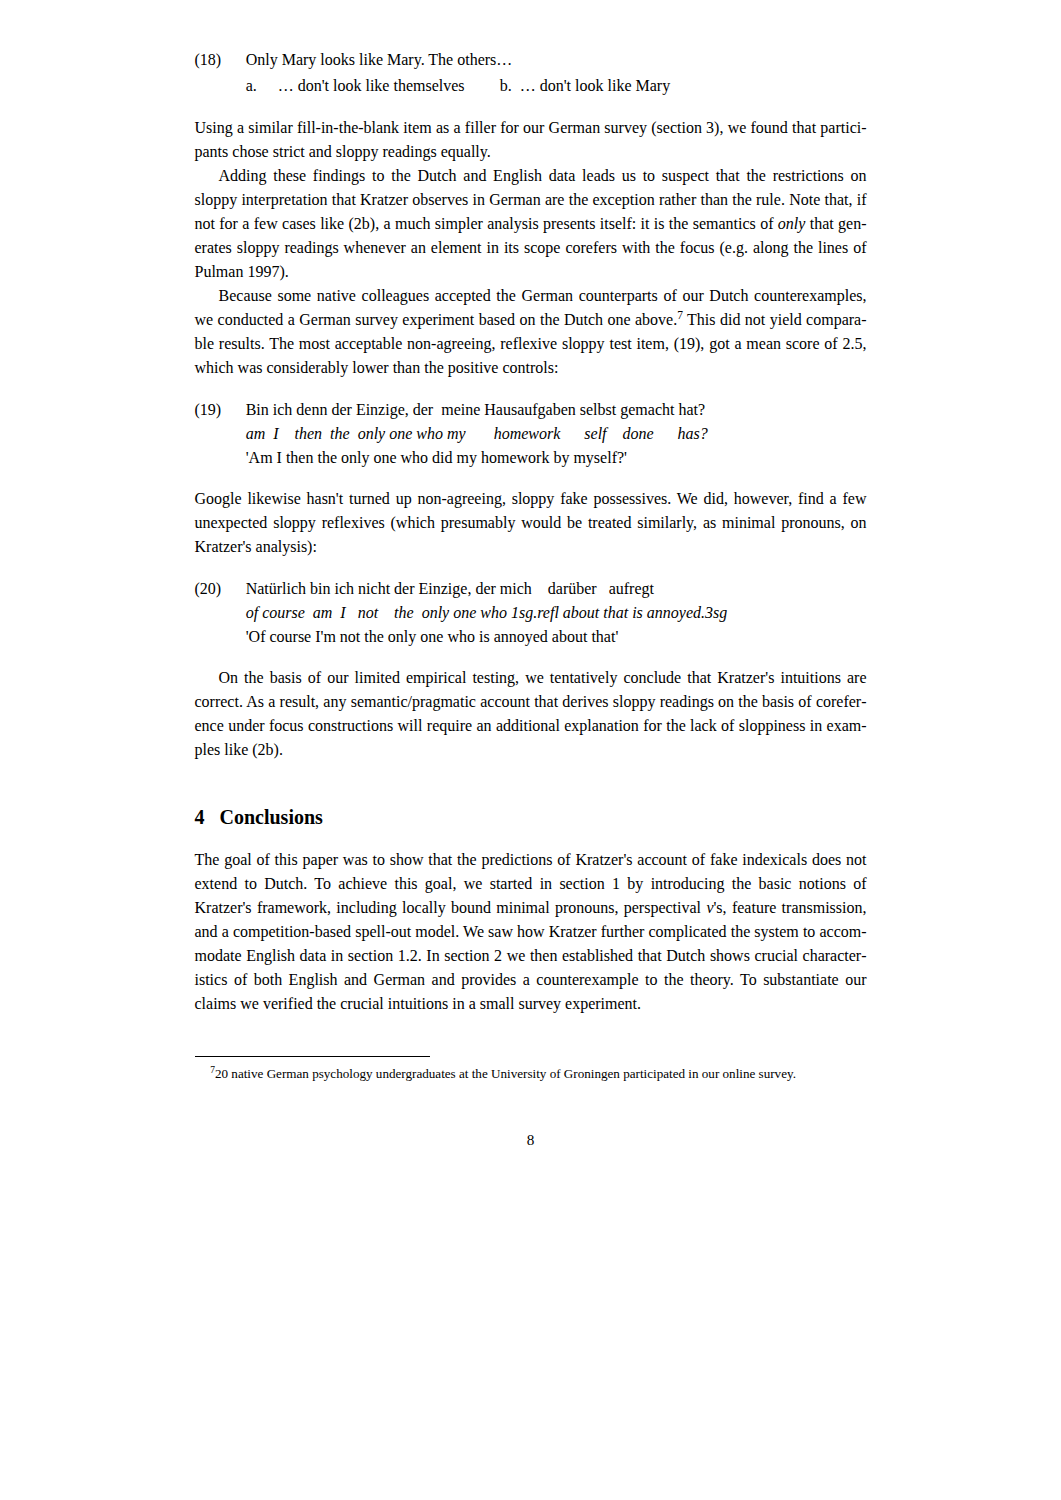(18)
Only Mary looks like Mary. The others…
a.
… don't look like themselves b. … don't look like Mary
Using a similar fill-in-the-blank item as a filler for our German survey (section 3), we found that participants chose strict and sloppy readings equally.
Adding these findings to the Dutch and English data leads us to suspect that the restrictions on sloppy interpretation that Kratzer observes in German are the exception rather than the rule. Note that, if not for a few cases like (2b), a much simpler analysis presents itself: it is the semantics of only that generates sloppy readings whenever an element in its scope corefers with the focus (e.g. along the lines of Pulman 1997).
Because some native colleagues accepted the German counterparts of our Dutch counterexamples, we conducted a German survey experiment based on the Dutch one above.7 This did not yield comparable results. The most acceptable non-agreeing, reflexive sloppy test item, (19), got a mean score of 2.5, which was considerably lower than the positive controls:
(19)
Bin ich denn der Einzige, der meine Hausaufgaben selbst gemacht hat?
am I then the only one who my homework self done has?
'Am I then the only one who did my homework by myself?'
Google likewise hasn't turned up non-agreeing, sloppy fake possessives. We did, however, find a few unexpected sloppy reflexives (which presumably would be treated similarly, as minimal pronouns, on Kratzer's analysis):
(20)
Natürlich bin ich nicht der Einzige, der mich darüber aufregt
of course am I not the only one who 1sg.refl about that is annoyed.3sg
'Of course I'm not the only one who is annoyed about that'
On the basis of our limited empirical testing, we tentatively conclude that Kratzer's intuitions are correct. As a result, any semantic/pragmatic account that derives sloppy readings on the basis of coreference under focus constructions will require an additional explanation for the lack of sloppiness in examples like (2b).
4 Conclusions
The goal of this paper was to show that the predictions of Kratzer's account of fake indexicals does not extend to Dutch. To achieve this goal, we started in section 1 by introducing the basic notions of Kratzer's framework, including locally bound minimal pronouns, perspectival v's, feature transmission, and a competition-based spell-out model. We saw how Kratzer further complicated the system to accommodate English data in section 1.2. In section 2 we then established that Dutch shows crucial characteristics of both English and German and provides a counterexample to the theory. To substantiate our claims we verified the crucial intuitions in a small survey experiment.
720 native German psychology undergraduates at the University of Groningen participated in our online survey.
8